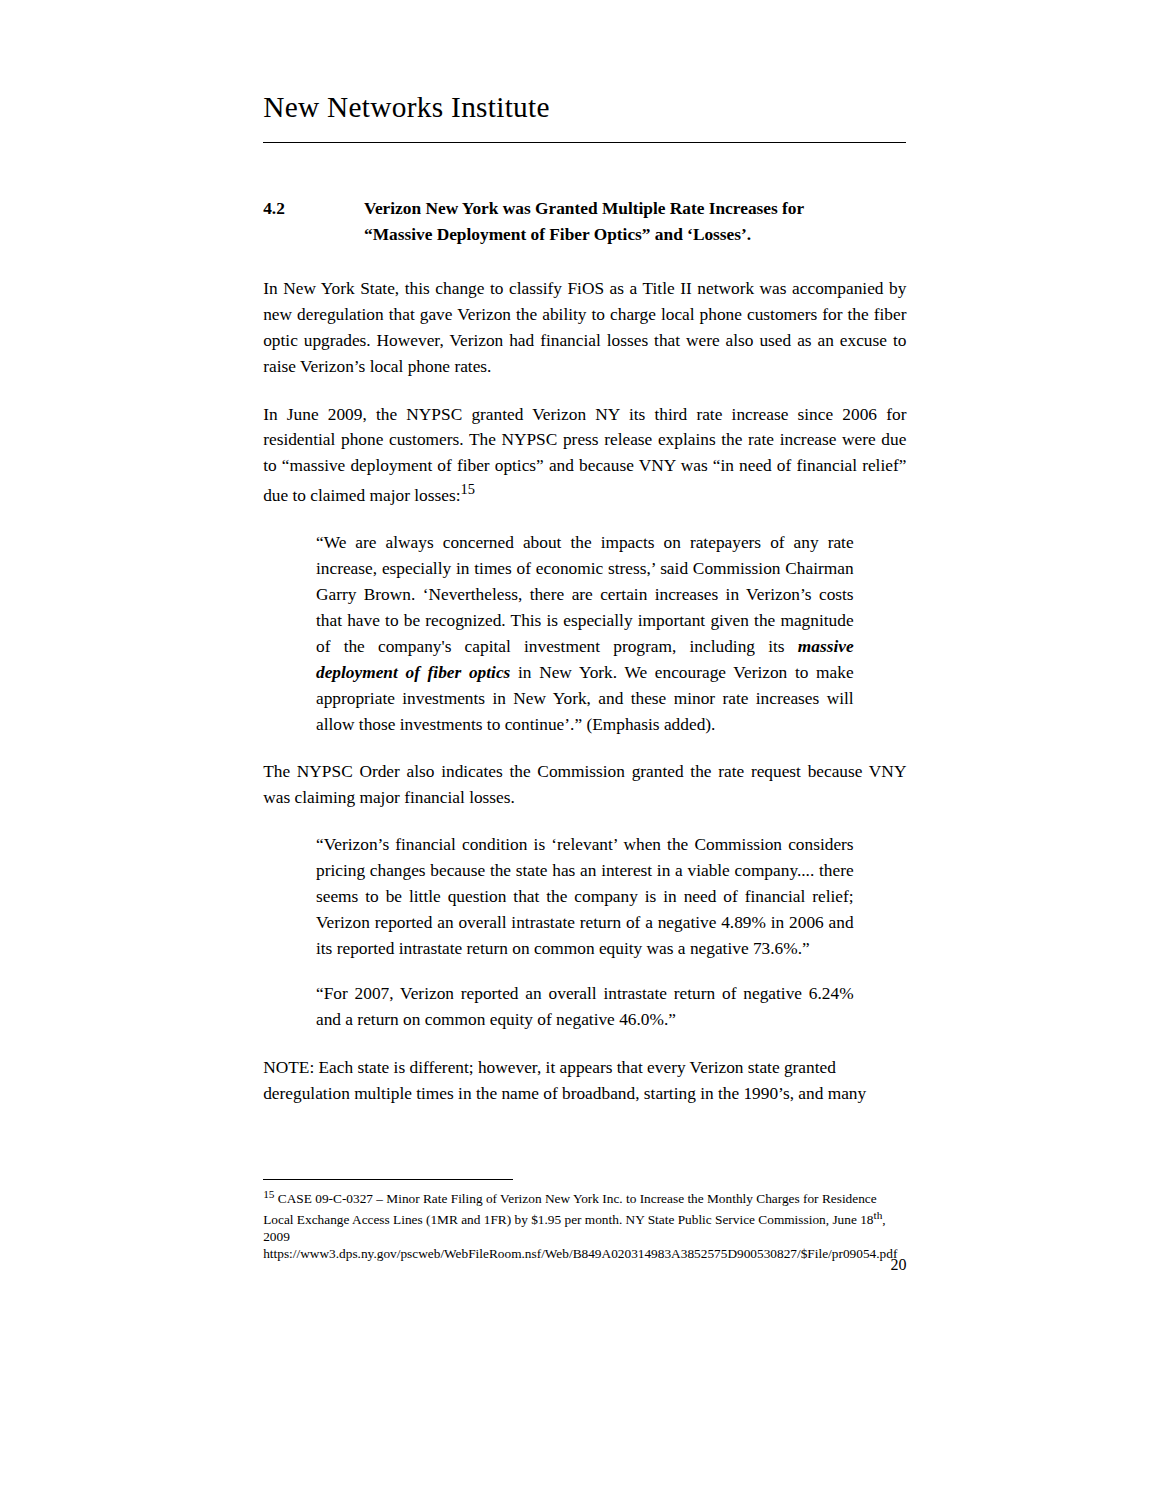New Networks Institute
4.2 Verizon New York was Granted Multiple Rate Increases for “Massive Deployment of Fiber Optics” and ‘Losses’.
In New York State, this change to classify FiOS as a Title II network was accompanied by new deregulation that gave Verizon the ability to charge local phone customers for the fiber optic upgrades. However, Verizon had financial losses that were also used as an excuse to raise Verizon’s local phone rates.
In June 2009, the NYPSC granted Verizon NY its third rate increase since 2006 for residential phone customers. The NYPSC press release explains the rate increase were due to “massive deployment of fiber optics” and because VNY was “in need of financial relief” due to claimed major losses:15
“We are always concerned about the impacts on ratepayers of any rate increase, especially in times of economic stress,’ said Commission Chairman Garry Brown. ‘Nevertheless, there are certain increases in Verizon’s costs that have to be recognized. This is especially important given the magnitude of the company's capital investment program, including its massive deployment of fiber optics in New York. We encourage Verizon to make appropriate investments in New York, and these minor rate increases will allow those investments to continue’.” (Emphasis added).
The NYPSC Order also indicates the Commission granted the rate request because VNY was claiming major financial losses.
“Verizon’s financial condition is ‘relevant’ when the Commission considers pricing changes because the state has an interest in a viable company.... there seems to be little question that the company is in need of financial relief; Verizon reported an overall intrastate return of a negative 4.89% in 2006 and its reported intrastate return on common equity was a negative 73.6%.”
“For 2007, Verizon reported an overall intrastate return of negative 6.24% and a return on common equity of negative 46.0%.”
NOTE: Each state is different; however, it appears that every Verizon state granted deregulation multiple times in the name of broadband, starting in the 1990’s, and many
15 CASE 09-C-0327 – Minor Rate Filing of Verizon New York Inc. to Increase the Monthly Charges for Residence Local Exchange Access Lines (1MR and 1FR) by $1.95 per month. NY State Public Service Commission, June 18th, 2009
https://www3.dps.ny.gov/pscweb/WebFileRoom.nsf/Web/B849A020314983A3852575D900530827/$File/pr09054.pdf
20